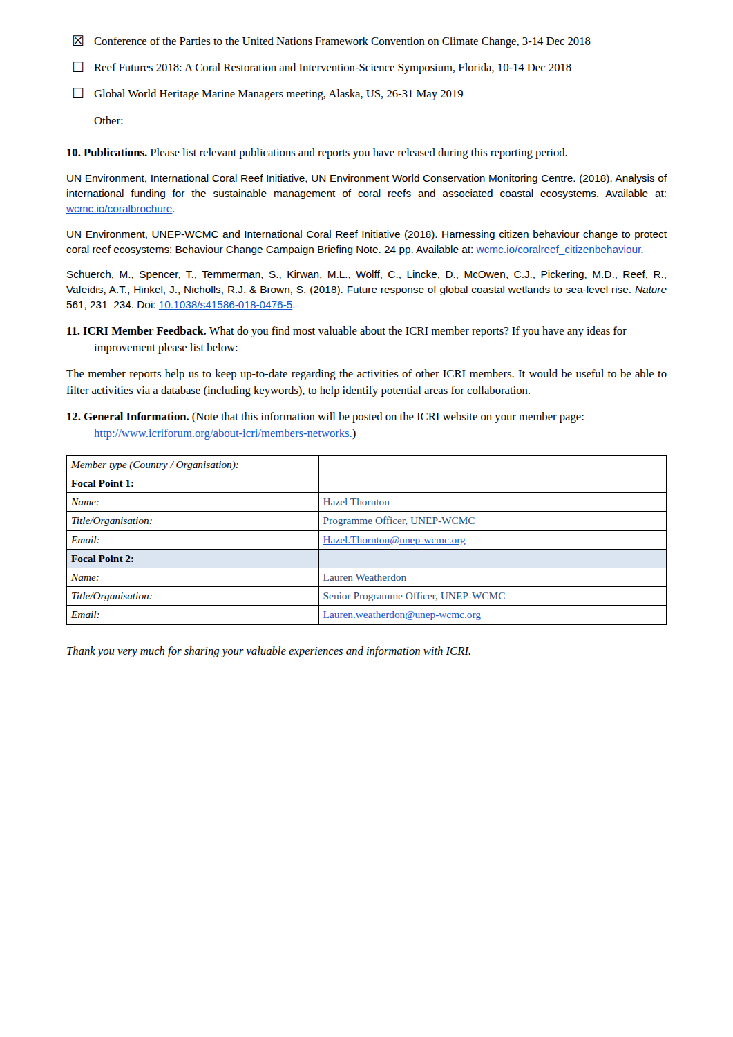☒Conference of the Parties to the United Nations Framework Convention on Climate Change, 3-14 Dec 2018
☐Reef Futures 2018: A Coral Restoration and Intervention-Science Symposium, Florida, 10-14 Dec 2018
☐Global World Heritage Marine Managers meeting, Alaska, US, 26-31 May 2019
Other:
10. Publications. Please list relevant publications and reports you have released during this reporting period.
UN Environment, International Coral Reef Initiative, UN Environment World Conservation Monitoring Centre. (2018). Analysis of international funding for the sustainable management of coral reefs and associated coastal ecosystems. Available at: wcmc.io/coralbrochure.
UN Environment, UNEP-WCMC and International Coral Reef Initiative (2018). Harnessing citizen behaviour change to protect coral reef ecosystems: Behaviour Change Campaign Briefing Note. 24 pp. Available at: wcmc.io/coralreef_citizenbehaviour.
Schuerch, M., Spencer, T., Temmerman, S., Kirwan, M.L., Wolff, C., Lincke, D., McOwen, C.J., Pickering, M.D., Reef, R., Vafeidis, A.T., Hinkel, J., Nicholls, R.J. & Brown, S. (2018). Future response of global coastal wetlands to sea-level rise. Nature 561, 231–234. Doi: 10.1038/s41586-018-0476-5.
11. ICRI Member Feedback. What do you find most valuable about the ICRI member reports? If you have any ideas for improvement please list below:
The member reports help us to keep up-to-date regarding the activities of other ICRI members. It would be useful to be able to filter activities via a database (including keywords), to help identify potential areas for collaboration.
12. General Information. (Note that this information will be posted on the ICRI website on your member page: http://www.icriforum.org/about-icri/members-networks.)
| Member type (Country / Organisation): | |
| Focal Point 1: | |
| Name: | Hazel Thornton |
| Title/Organisation: | Programme Officer, UNEP-WCMC |
| Email: | Hazel.Thornton@unep-wcmc.org |
| Focal Point 2: | |
| Name: | Lauren Weatherdon |
| Title/Organisation: | Senior Programme Officer, UNEP-WCMC |
| Email: | Lauren.weatherdon@unep-wcmc.org |
Thank you very much for sharing your valuable experiences and information with ICRI.